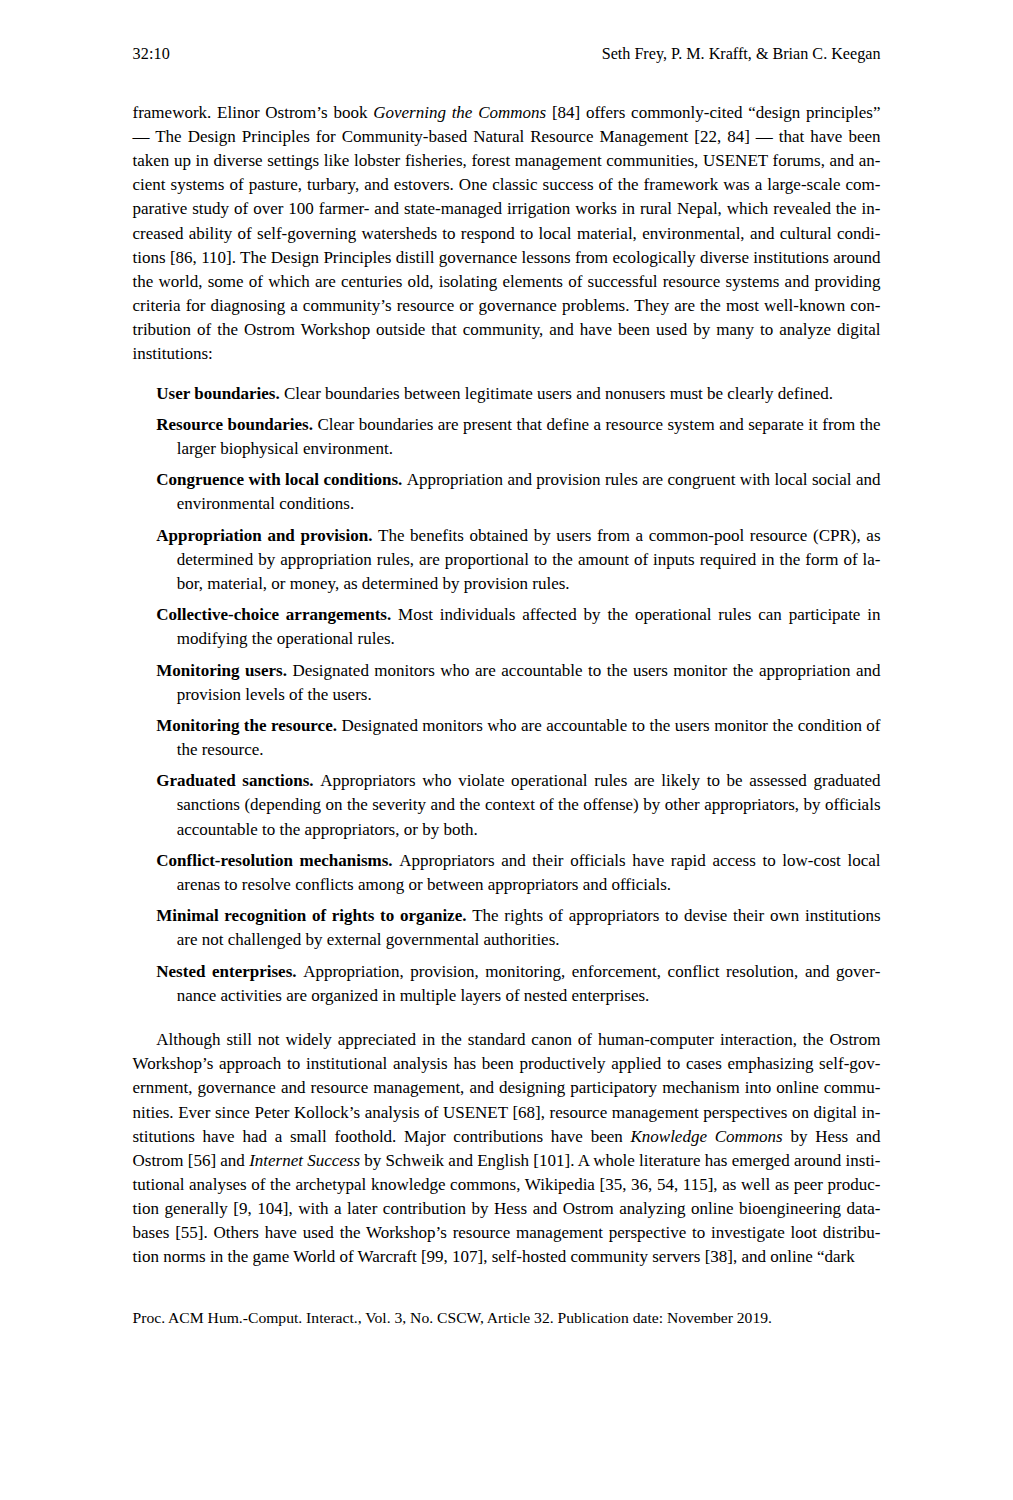32:10 Seth Frey, P. M. Krafft, & Brian C. Keegan
framework. Elinor Ostrom’s book Governing the Commons [84] offers commonly-cited “design principles” — The Design Principles for Community-based Natural Resource Management [22, 84] — that have been taken up in diverse settings like lobster fisheries, forest management communities, USENET forums, and ancient systems of pasture, turbary, and estovers. One classic success of the framework was a large-scale comparative study of over 100 farmer- and state-managed irrigation works in rural Nepal, which revealed the increased ability of self-governing watersheds to respond to local material, environmental, and cultural conditions [86, 110]. The Design Principles distill governance lessons from ecologically diverse institutions around the world, some of which are centuries old, isolating elements of successful resource systems and providing criteria for diagnosing a community’s resource or governance problems. They are the most well-known contribution of the Ostrom Workshop outside that community, and have been used by many to analyze digital institutions:
User boundaries.
Clear boundaries between legitimate users and nonusers must be clearly defined.
Resource boundaries.
Clear boundaries are present that define a resource system and separate it from the larger biophysical environment.
Congruence with local conditions.
Appropriation and provision rules are congruent with local social and environmental conditions.
Appropriation and provision.
The benefits obtained by users from a common-pool resource (CPR), as determined by appropriation rules, are proportional to the amount of inputs required in the form of labor, material, or money, as determined by provision rules.
Collective-choice arrangements.
Most individuals affected by the operational rules can participate in modifying the operational rules.
Monitoring users.
Designated monitors who are accountable to the users monitor the appropriation and provision levels of the users.
Monitoring the resource.
Designated monitors who are accountable to the users monitor the condition of the resource.
Graduated sanctions.
Appropriators who violate operational rules are likely to be assessed graduated sanctions (depending on the severity and the context of the offense) by other appropriators, by officials accountable to the appropriators, or by both.
Conflict-resolution mechanisms.
Appropriators and their officials have rapid access to low-cost local arenas to resolve conflicts among or between appropriators and officials.
Minimal recognition of rights to organize.
The rights of appropriators to devise their own institutions are not challenged by external governmental authorities.
Nested enterprises.
Appropriation, provision, monitoring, enforcement, conflict resolution, and governance activities are organized in multiple layers of nested enterprises.
Although still not widely appreciated in the standard canon of human-computer interaction, the Ostrom Workshop’s approach to institutional analysis has been productively applied to cases emphasizing self-government, governance and resource management, and designing participatory mechanism into online communities. Ever since Peter Kollock’s analysis of USENET [68], resource management perspectives on digital institutions have had a small foothold. Major contributions have been Knowledge Commons by Hess and Ostrom [56] and Internet Success by Schweik and English [101]. A whole literature has emerged around institutional analyses of the archetypal knowledge commons, Wikipedia [35, 36, 54, 115], as well as peer production generally [9, 104], with a later contribution by Hess and Ostrom analyzing online bioengineering databases [55]. Others have used the Workshop’s resource management perspective to investigate loot distribution norms in the game World of Warcraft [99, 107], self-hosted community servers [38], and online “dark
Proc. ACM Hum.-Comput. Interact., Vol. 3, No. CSCW, Article 32. Publication date: November 2019.